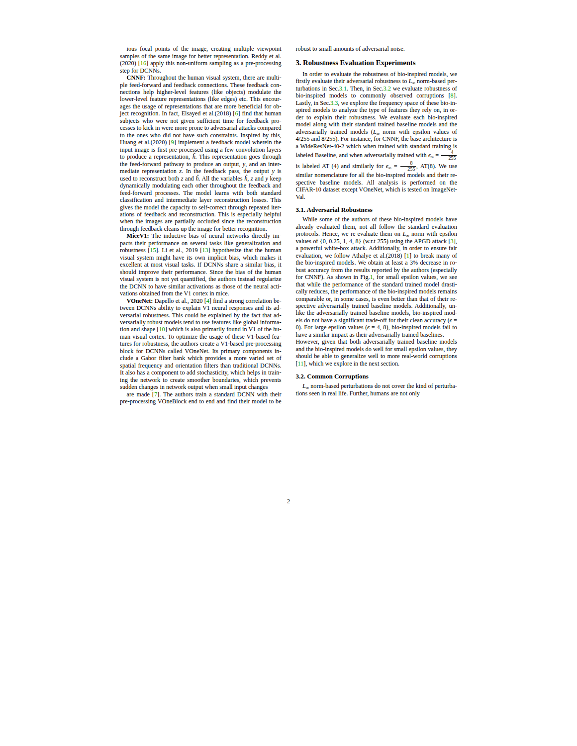ious focal points of the image, creating multiple viewpoint samples of the same image for better representation. Reddy et al.(2020) [16] apply this non-uniform sampling as a pre-processing step for DCNNs.
CNNF: Throughout the human visual system, there are multiple feed-forward and feedback connections. These feedback connections help higher-level features (like objects) modulate the lower-level feature representations (like edges) etc. This encourages the usage of representations that are more beneficial for object recognition. In fact, Elsayed et al.(2018) [6] find that human subjects who were not given sufficient time for feedback processes to kick in were more prone to adversarial attacks compared to the ones who did not have such constraints. Inspired by this, Huang et al.(2020) [9] implement a feedback model wherein the input image is first pre-processed using a few convolution layers to produce a representation, ĥ. This representation goes through the feed-forward pathway to produce an output, y, and an intermediate representation z. In the feedback pass, the output y is used to reconstruct both z and ĥ. All the variables ĥ, z and y keep dynamically modulating each other throughout the feedback and feed-forward processes. The model learns with both standard classification and intermediate layer reconstruction losses. This gives the model the capacity to self-correct through repeated iterations of feedback and reconstruction. This is especially helpful when the images are partially occluded since the reconstruction through feedback cleans up the image for better recognition.
MiceV1: The inductive bias of neural networks directly impacts their performance on several tasks like generalization and robustness [15]. Li et al., 2019 [13] hypothesize that the human visual system might have its own implicit bias, which makes it excellent at most visual tasks. If DCNNs share a similar bias, it should improve their performance. Since the bias of the human visual system is not yet quantified, the authors instead regularize the DCNN to have similar activations as those of the neural activations obtained from the V1 cortex in mice.
VOneNet: Dapello et al., 2020 [4] find a strong correlation between DCNNs ability to explain V1 neural responses and its adversarial robustness. This could be explained by the fact that adversarially robust models tend to use features like global information and shape [10] which is also primarily found in V1 of the human visual cortex. To optimize the usage of these V1-based features for robustness, the authors create a V1-based pre-processing block for DCNNs called VOneNet. Its primary components include a Gabor filter bank which provides a more varied set of spatial frequency and orientation filters than traditional DCNNs. It also has a component to add stochasticity, which helps in training the network to create smoother boundaries, which prevents sudden changes in network output when small input changes
are made [7]. The authors train a standard DCNN with their pre-processing VOneBlock end to end and find their model to be robust to small amounts of adversarial noise.
3. Robustness Evaluation Experiments
In order to evaluate the robustness of bio-inspired models, we firstly evaluate their adversarial robustness to L∞ norm-based perturbations in Sec.3.1. Then, in Sec.3.2 we evaluate robustness of bio-inspired models to commonly observed corruptions [8]. Lastly, in Sec.3.3, we explore the frequency space of these bio-inspired models to analyze the type of features they rely on, in order to explain their robustness. We evaluate each bio-inspired model along with their standard trained baseline models and the adversarially trained models (L∞ norm with epsilon values of 4/255 and 8/255). For instance, for CNNF, the base architecture is a WideResNet-40-2 which when trained with standard training is labeled Baseline, and when adversarially trained with ϵ∞ = 4255 is labeled AT (4) and similarly for ϵ∞ = 8255, AT(8). We use similar nomenclature for all the bio-inspired models and their respective baseline models. All analysis is performed on the CIFAR-10 dataset except VOneNet, which is tested on ImageNet-Val.
3.1. Adversarial Robustness
While some of the authors of these bio-inspired models have already evaluated them, not all follow the standard evaluation protocols. Hence, we re-evaluate them on L∞ norm with epsilon values of {0, 0.25, 1, 4, 8} (w.r.t 255) using the APGD attack [3], a powerful white-box attack. Additionally, in order to ensure fair evaluation, we follow Athalye et al.(2018) [1] to break many of the bio-inspired models. We obtain at least a 3% decrease in robust accuracy from the results reported by the authors (especially for CNNF). As shown in Fig.1, for small epsilon values, we see that while the performance of the standard trained model drastically reduces, the performance of the bio-inspired models remains comparable or, in some cases, is even better than that of their respective adversarially trained baseline models. Additionally, unlike the adversarially trained baseline models, bio-inspired models do not have a significant trade-off for their clean accuracy (ϵ = 0). For large epsilon values (ϵ = 4, 8), bio-inspired models fail to have a similar impact as their adversarially trained baselines.
However, given that both adversarially trained baseline models and the bio-inspired models do well for small epsilon values, they should be able to generalize well to more real-world corruptions [11], which we explore in the next section.
3.2. Common Corruptions
L∞ norm-based perturbations do not cover the kind of perturbations seen in real life. Further, humans are not only
2